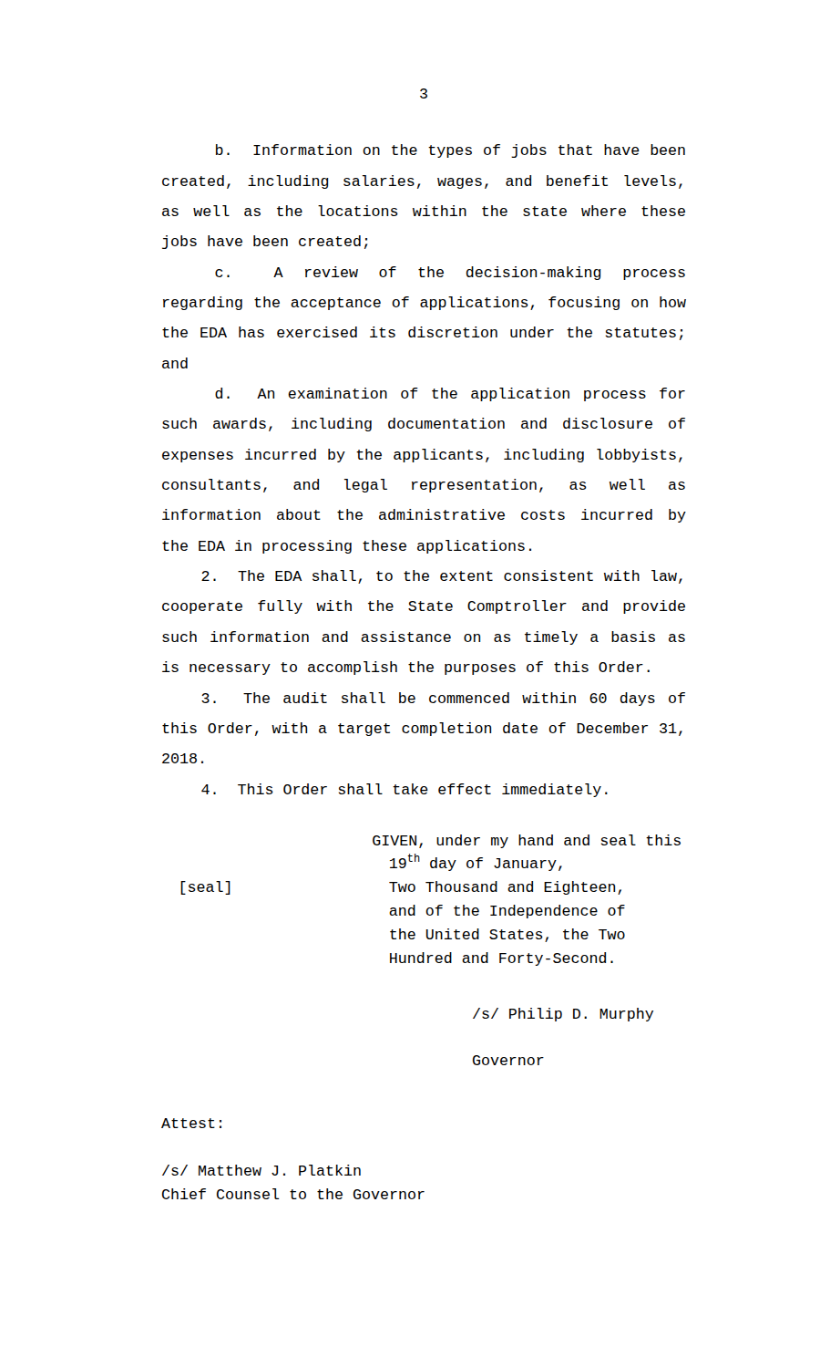3
b. Information on the types of jobs that have been created, including salaries, wages, and benefit levels, as well as the locations within the state where these jobs have been created;
c. A review of the decision-making process regarding the acceptance of applications, focusing on how the EDA has exercised its discretion under the statutes; and
d. An examination of the application process for such awards, including documentation and disclosure of expenses incurred by the applicants, including lobbyists, consultants, and legal representation, as well as information about the administrative costs incurred by the EDA in processing these applications.
2. The EDA shall, to the extent consistent with law, cooperate fully with the State Comptroller and provide such information and assistance on as timely a basis as is necessary to accomplish the purposes of this Order.
3. The audit shall be commenced within 60 days of this Order, with a target completion date of December 31, 2018.
4. This Order shall take effect immediately.
[seal]
GIVEN, under my hand and seal this 19th day of January, Two Thousand and Eighteen, and of the Independence of the United States, the Two Hundred and Forty-Second.
/s/ Philip D. Murphy
Governor
Attest:
/s/ Matthew J. Platkin
Chief Counsel to the Governor